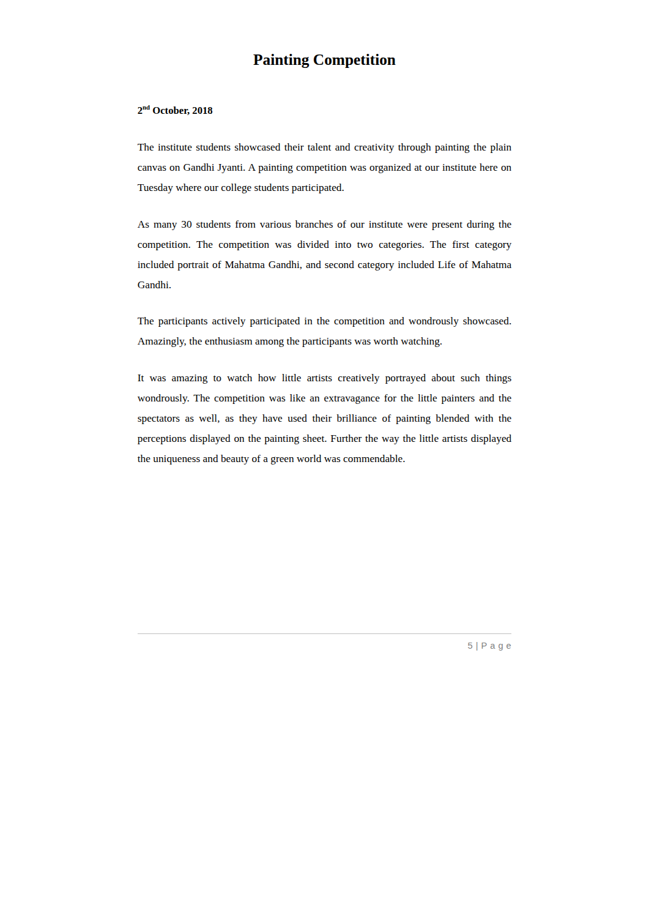Painting Competition
2nd October, 2018
The institute students showcased their talent and creativity through painting the plain canvas on Gandhi Jyanti. A painting competition was organized at our institute here on Tuesday where our college students participated.
As many 30 students from various branches of our institute were present during the competition. The competition was divided into two categories. The first category included portrait of Mahatma Gandhi, and second category included Life of Mahatma Gandhi.
The participants actively participated in the competition and wondrously showcased. Amazingly, the enthusiasm among the participants was worth watching.
It was amazing to watch how little artists creatively portrayed about such things wondrously. The competition was like an extravagance for the little painters and the spectators as well, as they have used their brilliance of painting blended with the perceptions displayed on the painting sheet. Further the way the little artists displayed the uniqueness and beauty of a green world was commendable.
5 | P a g e